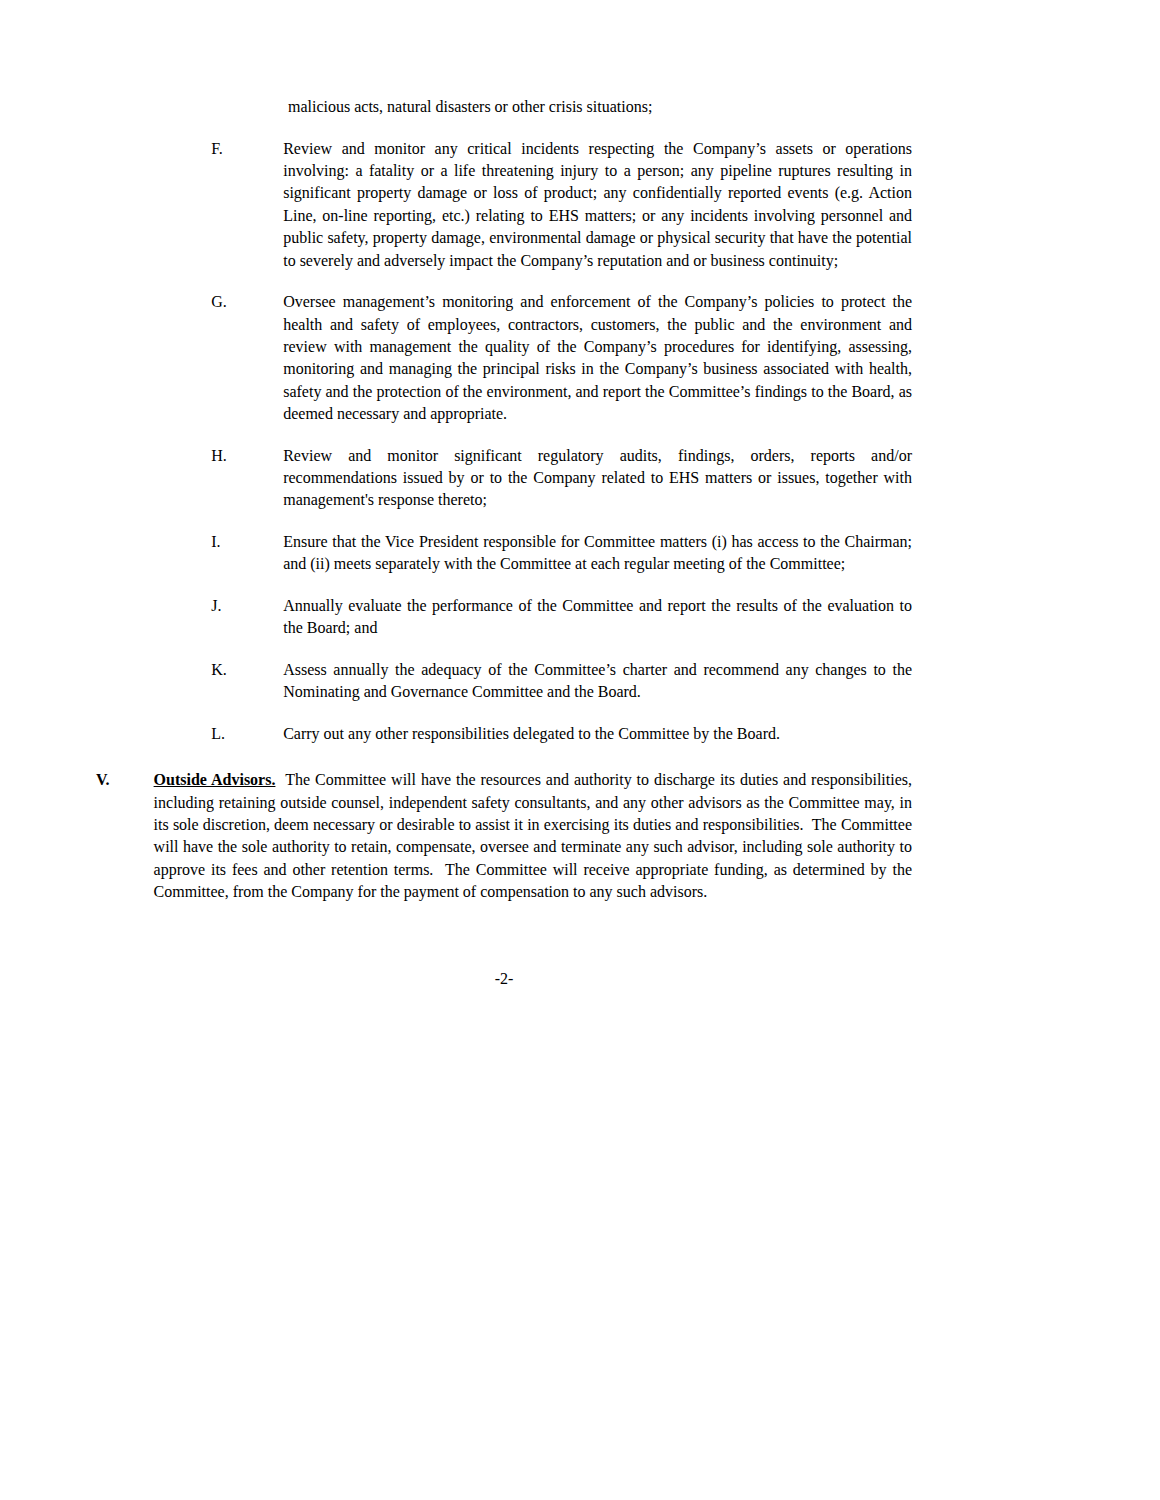malicious acts, natural disasters or other crisis situations;
F.
Review and monitor any critical incidents respecting the Company’s assets or operations involving: a fatality or a life threatening injury to a person; any pipeline ruptures resulting in significant property damage or loss of product; any confidentially reported events (e.g. Action Line, on-line reporting, etc.) relating to EHS matters; or any incidents involving personnel and public safety, property damage, environmental damage or physical security that have the potential to severely and adversely impact the Company’s reputation and or business continuity;
G.
Oversee management’s monitoring and enforcement of the Company’s policies to protect the health and safety of employees, contractors, customers, the public and the environment and review with management the quality of the Company’s procedures for identifying, assessing, monitoring and managing the principal risks in the Company’s business associated with health, safety and the protection of the environment, and report the Committee’s findings to the Board, as deemed necessary and appropriate.
H.
Review and monitor significant regulatory audits, findings, orders, reports and/or recommendations issued by or to the Company related to EHS matters or issues, together with management's response thereto;
I.
Ensure that the Vice President responsible for Committee matters (i) has access to the Chairman; and (ii) meets separately with the Committee at each regular meeting of the Committee;
J.
Annually evaluate the performance of the Committee and report the results of the evaluation to the Board; and
K.
Assess annually the adequacy of the Committee’s charter and recommend any changes to the Nominating and Governance Committee and the Board.
L.
Carry out any other responsibilities delegated to the Committee by the Board.
V.
Outside Advisors. The Committee will have the resources and authority to discharge its duties and responsibilities, including retaining outside counsel, independent safety consultants, and any other advisors as the Committee may, in its sole discretion, deem necessary or desirable to assist it in exercising its duties and responsibilities. The Committee will have the sole authority to retain, compensate, oversee and terminate any such advisor, including sole authority to approve its fees and other retention terms. The Committee will receive appropriate funding, as determined by the Committee, from the Company for the payment of compensation to any such advisors.
-2-